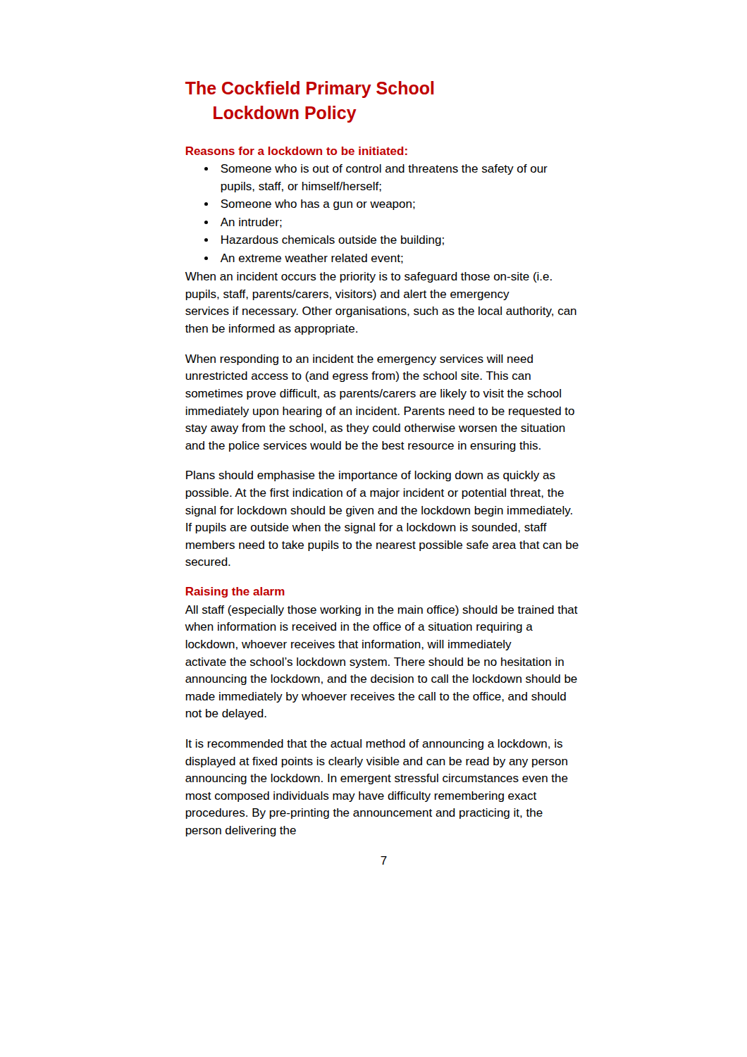The Cockfield Primary School
Lockdown Policy
Reasons for a lockdown to be initiated:
Someone who is out of control and threatens the safety of our pupils, staff, or himself/herself;
Someone who has a gun or weapon;
An intruder;
Hazardous chemicals outside the building;
An extreme weather related event;
When an incident occurs the priority is to safeguard those on‑site (i.e. pupils, staff, parents/carers, visitors) and alert the emergency
services if necessary. Other organisations, such as the local authority, can then be informed as appropriate.
When responding to an incident the emergency services will need unrestricted access to (and egress from) the school site. This can sometimes prove difficult, as parents/carers are likely to visit the school immediately upon hearing of an incident. Parents need to be requested to stay away from the school, as they could otherwise worsen the situation and the police services would be the best resource in ensuring this.
Plans should emphasise the importance of locking down as quickly as possible. At the first indication of a major incident or potential threat, the signal for lockdown should be given and the lockdown begin immediately. If pupils are outside when the signal for a lockdown is sounded, staff members need to take pupils to the nearest possible safe area that can be secured.
Raising the alarm
All staff (especially those working in the main office) should be trained that when information is received in the office of a situation requiring a lockdown, whoever receives that information, will immediately
activate the school’s lockdown system. There should be no hesitation in announcing the lockdown, and the decision to call the lockdown should be made immediately by whoever receives the call to the office, and should not be delayed.
It is recommended that the actual method of announcing a lockdown, is displayed at fixed points is clearly visible and can be read by any person announcing the lockdown. In emergent stressful circumstances even the most composed individuals may have difficulty remembering exact procedures. By pre‑printing the announcement and practicing it, the person delivering the
7